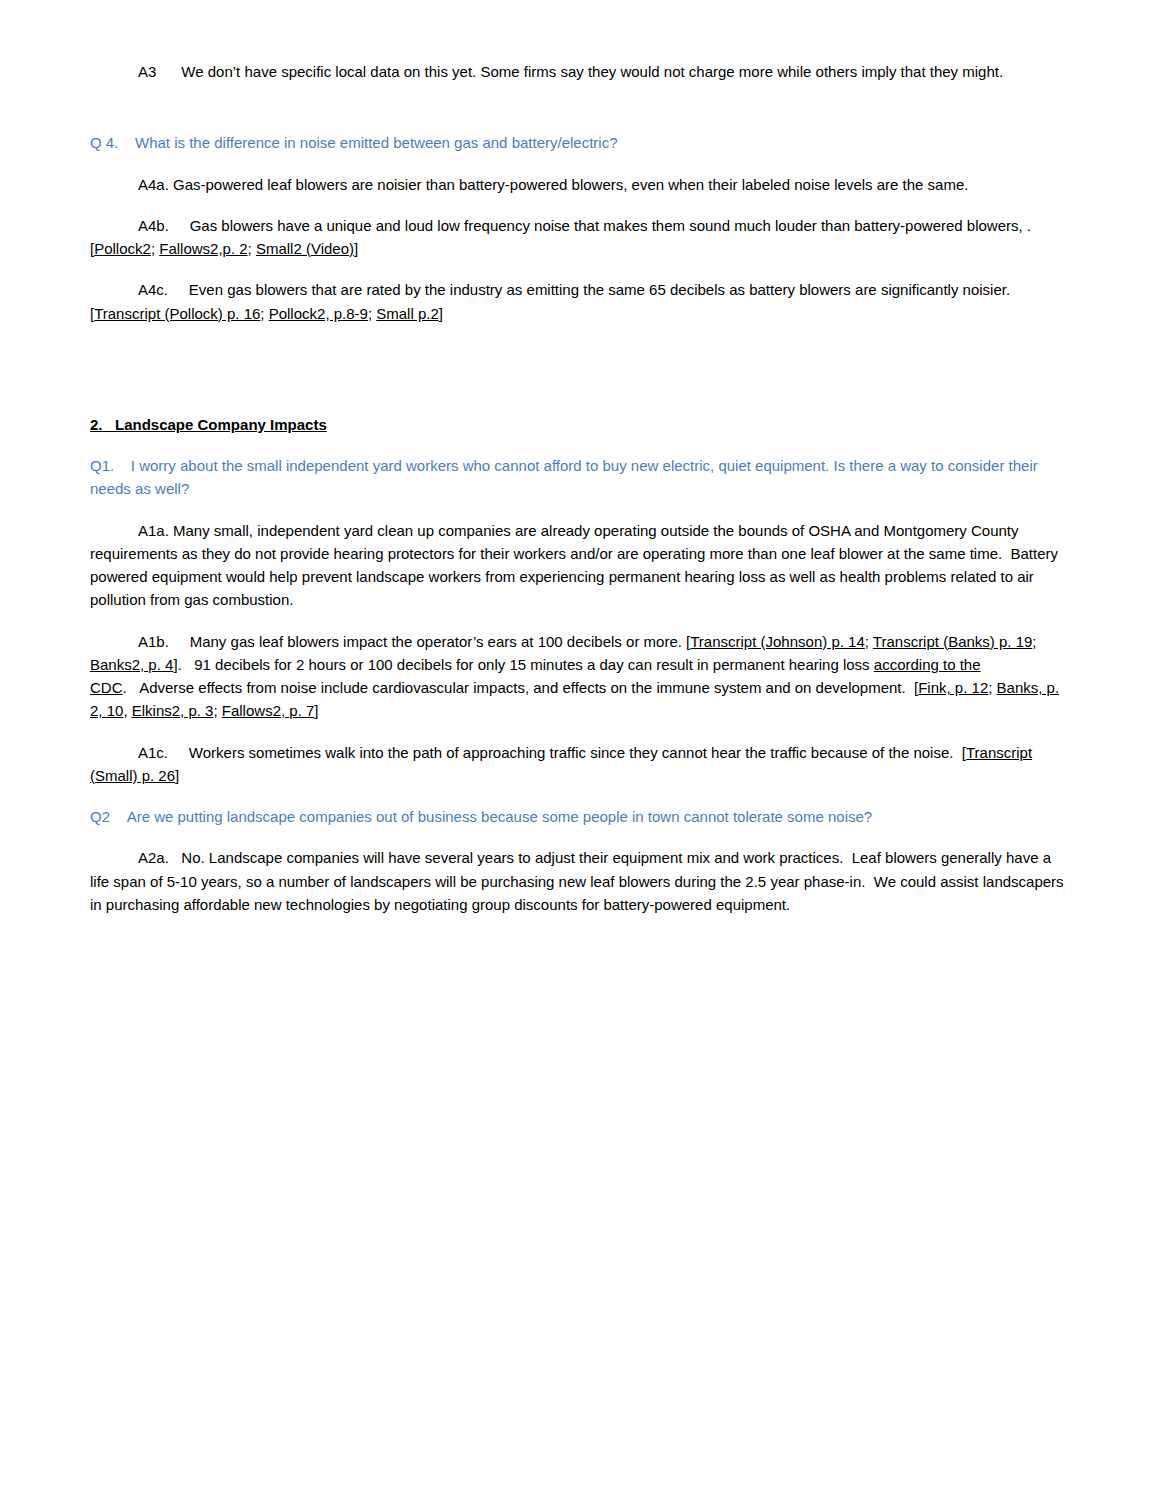A3 We don’t have specific local data on this yet. Some firms say they would not charge more while others imply that they might.
Q 4. What is the difference in noise emitted between gas and battery/electric?
A4a. Gas-powered leaf blowers are noisier than battery-powered blowers, even when their labeled noise levels are the same.
A4b. Gas blowers have a unique and loud low frequency noise that makes them sound much louder than battery-powered blowers, . [Pollock2; Fallows2,p. 2; Small2 (Video)]
A4c. Even gas blowers that are rated by the industry as emitting the same 65 decibels as battery blowers are significantly noisier. [Transcript (Pollock) p. 16; Pollock2, p.8-9; Small p.2]
2. Landscape Company Impacts
Q1. I worry about the small independent yard workers who cannot afford to buy new electric, quiet equipment. Is there a way to consider their needs as well?
A1a. Many small, independent yard clean up companies are already operating outside the bounds of OSHA and Montgomery County requirements as they do not provide hearing protectors for their workers and/or are operating more than one leaf blower at the same time. Battery powered equipment would help prevent landscape workers from experiencing permanent hearing loss as well as health problems related to air pollution from gas combustion.
A1b. Many gas leaf blowers impact the operator’s ears at 100 decibels or more. [Transcript (Johnson) p. 14; Transcript (Banks) p. 19; Banks2, p. 4]. 91 decibels for 2 hours or 100 decibels for only 15 minutes a day can result in permanent hearing loss according to the CDC. Adverse effects from noise include cardiovascular impacts, and effects on the immune system and on development. [Fink, p. 12; Banks, p. 2, 10, Elkins2, p. 3; Fallows2, p. 7]
A1c. Workers sometimes walk into the path of approaching traffic since they cannot hear the traffic because of the noise. [Transcript (Small) p. 26]
Q2 Are we putting landscape companies out of business because some people in town cannot tolerate some noise?
A2a. No. Landscape companies will have several years to adjust their equipment mix and work practices. Leaf blowers generally have a life span of 5-10 years, so a number of landscapers will be purchasing new leaf blowers during the 2.5 year phase-in. We could assist landscapers in purchasing affordable new technologies by negotiating group discounts for battery-powered equipment.